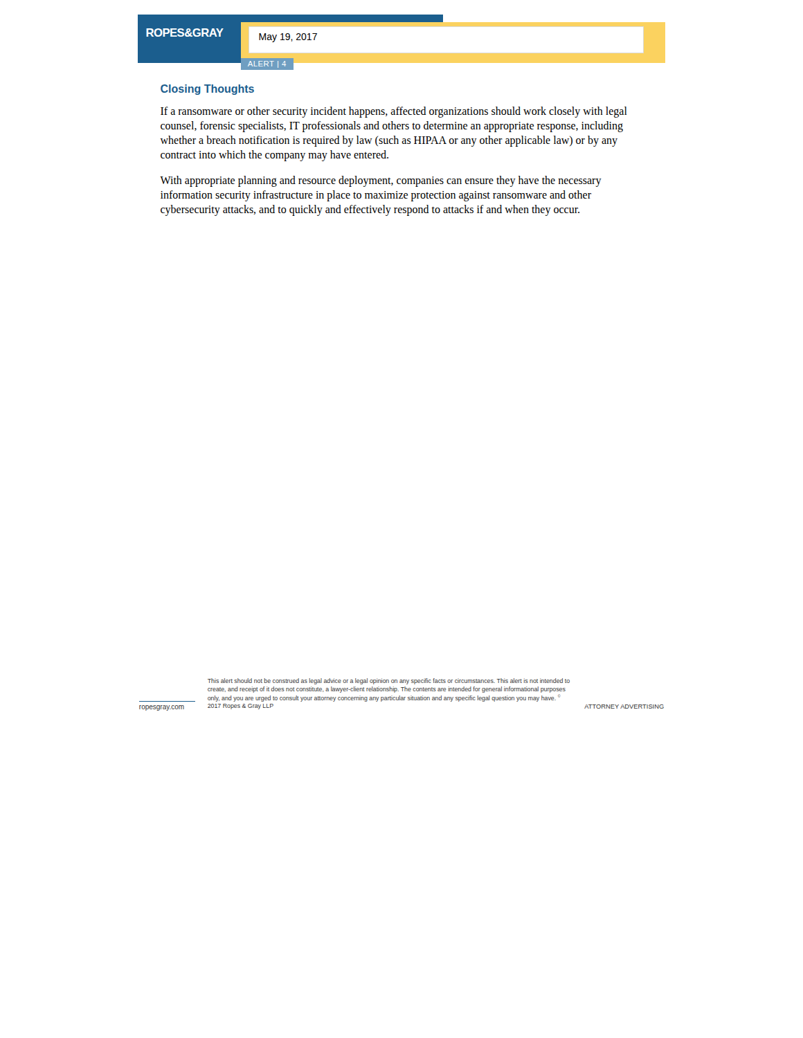ROPES&GRAY
May 19, 2017
ALERT | 4
Closing Thoughts
If a ransomware or other security incident happens, affected organizations should work closely with legal counsel, forensic specialists, IT professionals and others to determine an appropriate response, including whether a breach notification is required by law (such as HIPAA or any other applicable law) or by any contract into which the company may have entered.
With appropriate planning and resource deployment, companies can ensure they have the necessary information security infrastructure in place to maximize protection against ransomware and other cybersecurity attacks, and to quickly and effectively respond to attacks if and when they occur.
ropesgray.com
This alert should not be construed as legal advice or a legal opinion on any specific facts or circumstances. This alert is not intended to create, and receipt of it does not constitute, a lawyer-client relationship. The contents are intended for general informational purposes only, and you are urged to consult your attorney concerning any particular situation and any specific legal question you may have. © 2017 Ropes & Gray LLP
ATTORNEY ADVERTISING